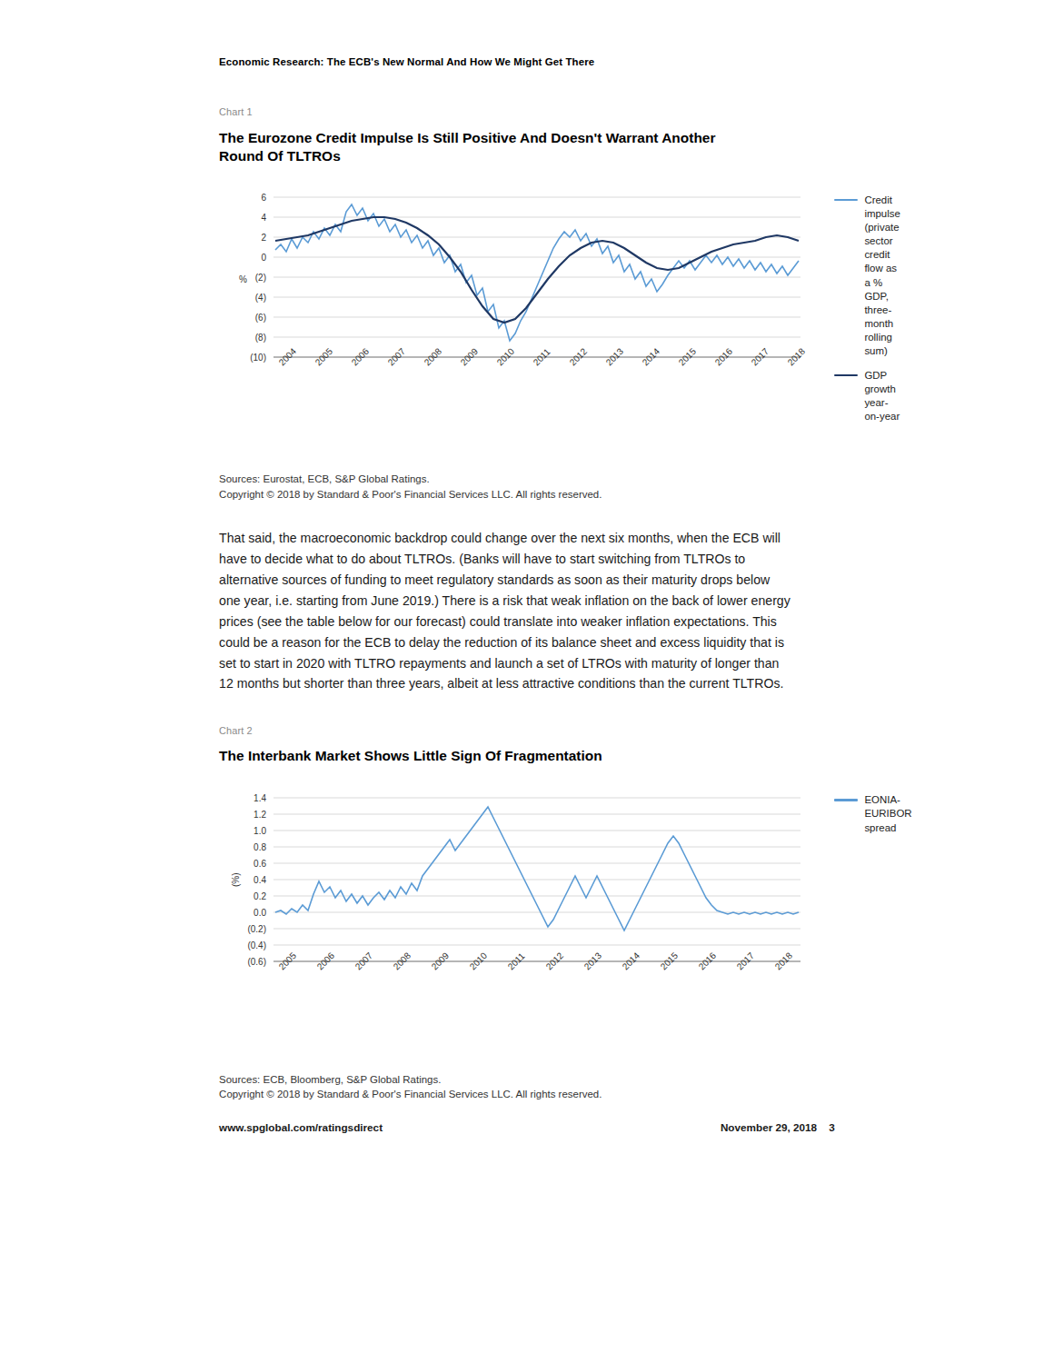Economic Research: The ECB's New Normal And How We Might Get There
Chart 1
The Eurozone Credit Impulse Is Still Positive And Doesn't Warrant Another Round Of TLTROs
6 4 2 0 (2) (4) (6) (8) (10) % 2004 2005 2006 2007 2008 2009 2010 2011 2012 2013 2014 2015 2016 2017 2018
Credit impulse (private sector credit flow as a % GDP, three-month rolling sum)
GDP growth year-on-year
Sources: Eurostat, ECB, S&P Global Ratings.
Copyright © 2018 by Standard & Poor's Financial Services LLC. All rights reserved.
That said, the macroeconomic backdrop could change over the next six months, when the ECB will have to decide what to do about TLTROs. (Banks will have to start switching from TLTROs to alternative sources of funding to meet regulatory standards as soon as their maturity drops below one year, i.e. starting from June 2019.) There is a risk that weak inflation on the back of lower energy prices (see the table below for our forecast) could translate into weaker inflation expectations. This could be a reason for the ECB to delay the reduction of its balance sheet and excess liquidity that is set to start in 2020 with TLTRO repayments and launch a set of LTROs with maturity of longer than 12 months but shorter than three years, albeit at less attractive conditions than the current TLTROs.
Chart 2
The Interbank Market Shows Little Sign Of Fragmentation
1.4 1.2 1.0 0.8 0.6 0.4 0.2 0.0 (0.2) (0.4) (0.6) (%) 2005 2006 2007 2008 2009 2010 2011 2012 2013 2014 2015 2016 2017 2018
EONIA-EURIBOR spread
Sources: ECB, Bloomberg, S&P Global Ratings.
Copyright © 2018 by Standard & Poor's Financial Services LLC. All rights reserved.
www.spglobal.com/ratingsdirect
November 29, 2018 3